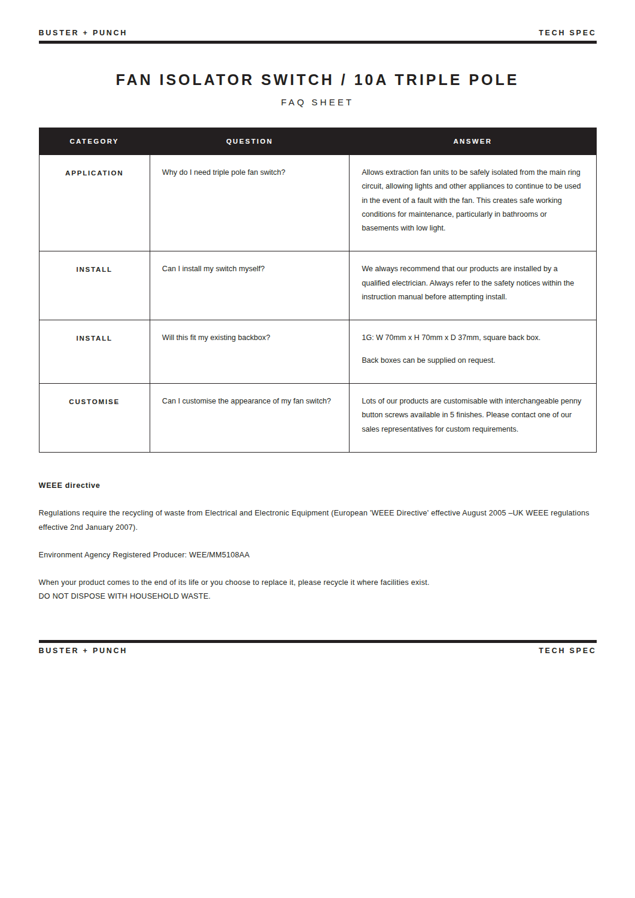Buster + Punch Tech Spec
Fan Isolator Switch / 10A Triple Pole
FAQ Sheet
| Category | Question | Answer |
| --- | --- | --- |
| Application | Why do I need triple pole fan switch? | Allows extraction fan units to be safely isolated from the main ring circuit, allowing lights and other appliances to continue to be used in the event of a fault with the fan. This creates safe working conditions for maintenance, particularly in bathrooms or basements with low light. |
| Install | Can I install my switch myself? | We always recommend that our products are installed by a qualified electrician. Always refer to the safety notices within the instruction manual before attempting install. |
| Install | Will this fit my existing backbox? | 1G: W 70mm x H 70mm x D 37mm, square back box. Back boxes can be supplied on request. |
| Customise | Can I customise the appearance of my fan switch? | Lots of our products are customisable with interchangeable penny button screws available in 5 finishes. Please contact one of our sales representatives for custom requirements. |
WEEE directive
Regulations require the recycling of waste from Electrical and Electronic Equipment (European 'WEEE Directive' effective August 2005 –UK WEEE regulations effective 2nd January 2007).
Environment Agency Registered Producer: WEE/MM5108AA
When your product comes to the end of its life or you choose to replace it, please recycle it where facilities exist.
DO NOT DISPOSE WITH HOUSEHOLD WASTE.
Buster + Punch Tech Spec